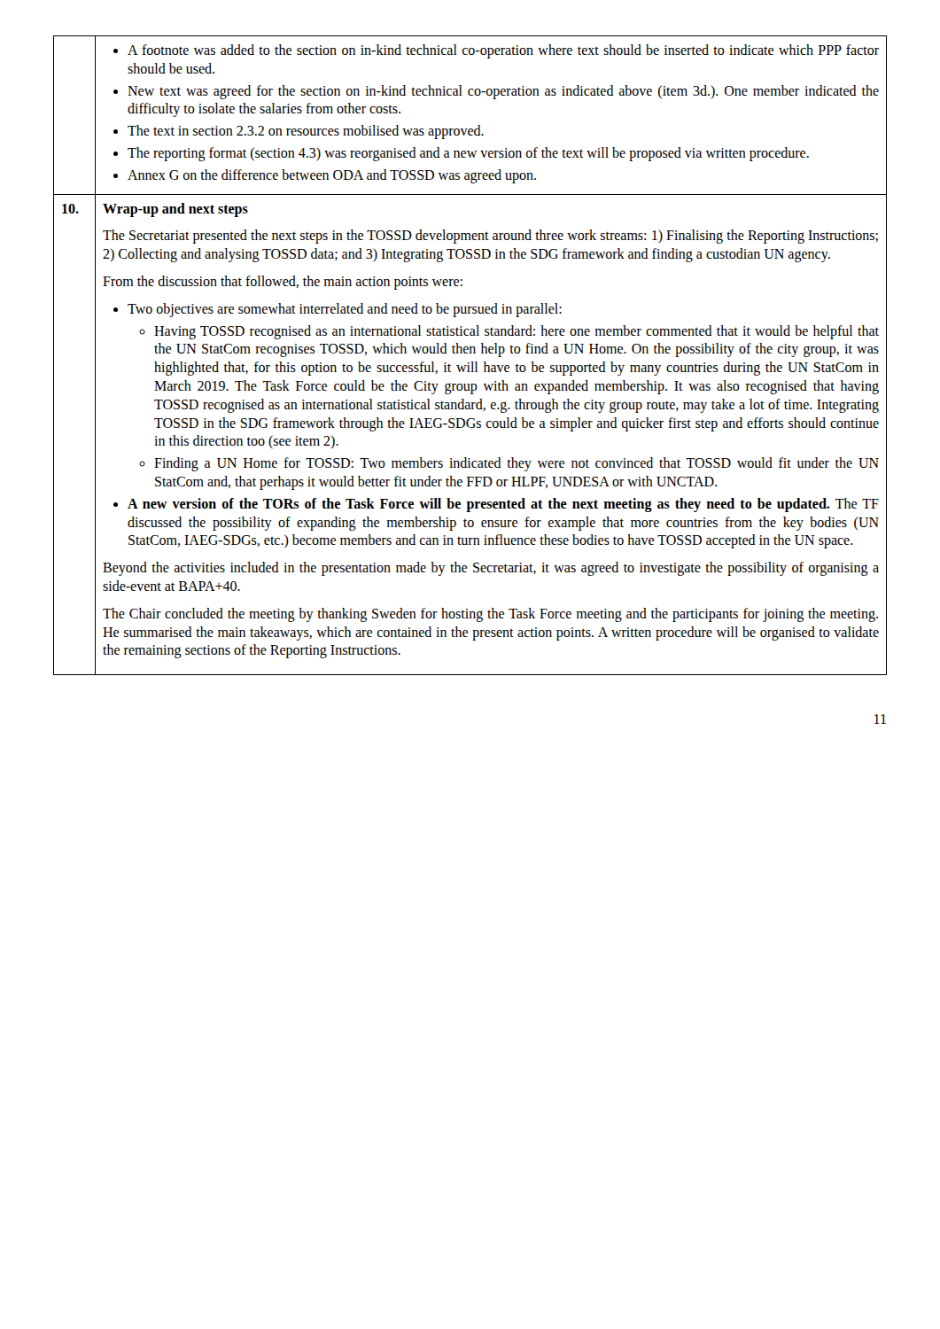| | A footnote was added to the section on in-kind technical co-operation where text should be inserted to indicate which PPP factor should be used. New text was agreed for the section on in-kind technical co-operation as indicated above (item 3d.). One member indicated the difficulty to isolate the salaries from other costs. The text in section 2.3.2 on resources mobilised was approved. The reporting format (section 4.3) was reorganised and a new version of the text will be proposed via written procedure. Annex G on the difference between ODA and TOSSD was agreed upon. |
| 10. | Wrap-up and next steps The Secretariat presented the next steps in the TOSSD development around three work streams: 1) Finalising the Reporting Instructions; 2) Collecting and analysing TOSSD data; and 3) Integrating TOSSD in the SDG framework and finding a custodian UN agency. From the discussion that followed, the main action points were: Two objectives are somewhat interrelated and need to be pursued in parallel: Having TOSSD recognised as an international statistical standard: here one member commented that it would be helpful that the UN StatCom recognises TOSSD, which would then help to find a UN Home. On the possibility of the city group, it was highlighted that, for this option to be successful, it will have to be supported by many countries during the UN StatCom in March 2019. The Task Force could be the City group with an expanded membership. It was also recognised that having TOSSD recognised as an international statistical standard, e.g. through the city group route, may take a lot of time. Integrating TOSSD in the SDG framework through the IAEG-SDGs could be a simpler and quicker first step and efforts should continue in this direction too (see item 2). Finding a UN Home for TOSSD: Two members indicated they were not convinced that TOSSD would fit under the UN StatCom and, that perhaps it would better fit under the FFD or HLPF, UNDESA or with UNCTAD. A new version of the TORs of the Task Force will be presented at the next meeting as they need to be updated. The TF discussed the possibility of expanding the membership to ensure for example that more countries from the key bodies (UN StatCom, IAEG-SDGs, etc.) become members and can in turn influence these bodies to have TOSSD accepted in the UN space. Beyond the activities included in the presentation made by the Secretariat, it was agreed to investigate the possibility of organising a side-event at BAPA+40. The Chair concluded the meeting by thanking Sweden for hosting the Task Force meeting and the participants for joining the meeting. He summarised the main takeaways, which are contained in the present action points. A written procedure will be organised to validate the remaining sections of the Reporting Instructions. |
11